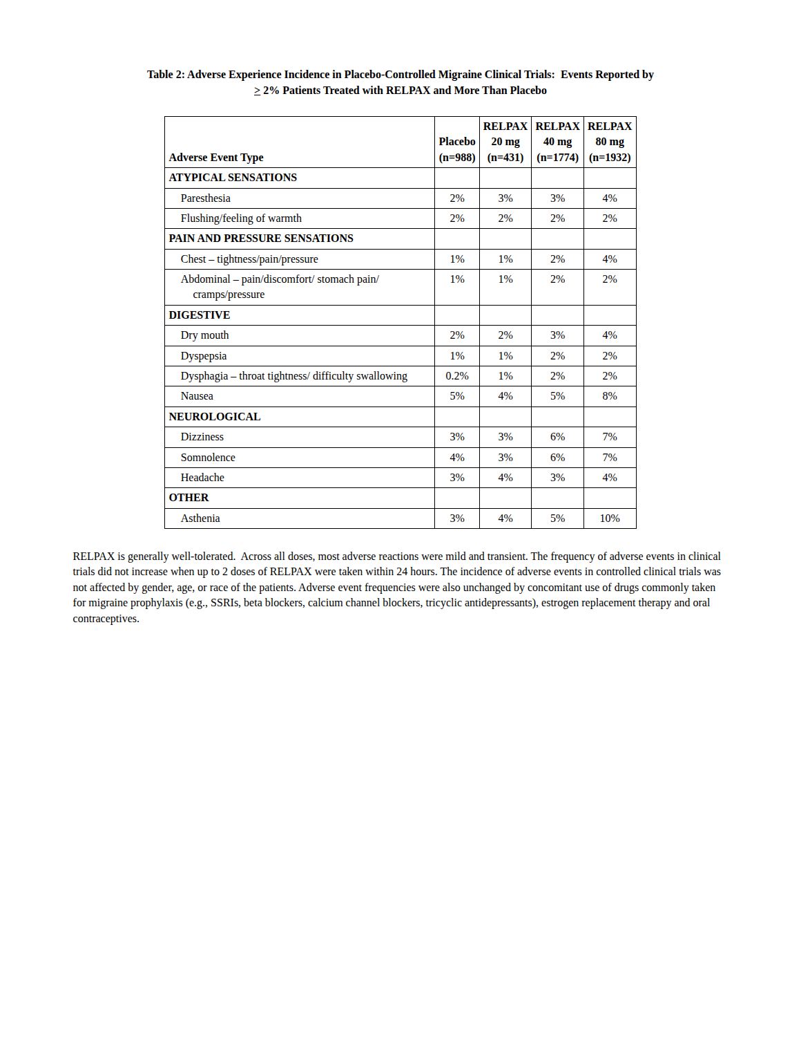Table 2: Adverse Experience Incidence in Placebo-Controlled Migraine Clinical Trials: Events Reported by > 2% Patients Treated with RELPAX and More Than Placebo
| Adverse Event Type | Placebo (n=988) | RELPAX 20 mg (n=431) | RELPAX 40 mg (n=1774) | RELPAX 80 mg (n=1932) |
| --- | --- | --- | --- | --- |
| ATYPICAL SENSATIONS | | | | |
| Paresthesia | 2% | 3% | 3% | 4% |
| Flushing/feeling of warmth | 2% | 2% | 2% | 2% |
| PAIN AND PRESSURE SENSATIONS | | | | |
| Chest – tightness/pain/pressure | 1% | 1% | 2% | 4% |
| Abdominal – pain/discomfort/ stomach pain/ cramps/pressure | 1% | 1% | 2% | 2% |
| DIGESTIVE | | | | |
| Dry mouth | 2% | 2% | 3% | 4% |
| Dyspepsia | 1% | 1% | 2% | 2% |
| Dysphagia – throat tightness/ difficulty swallowing | 0.2% | 1% | 2% | 2% |
| Nausea | 5% | 4% | 5% | 8% |
| NEUROLOGICAL | | | | |
| Dizziness | 3% | 3% | 6% | 7% |
| Somnolence | 4% | 3% | 6% | 7% |
| Headache | 3% | 4% | 3% | 4% |
| OTHER | | | | |
| Asthenia | 3% | 4% | 5% | 10% |
RELPAX is generally well-tolerated. Across all doses, most adverse reactions were mild and transient. The frequency of adverse events in clinical trials did not increase when up to 2 doses of RELPAX were taken within 24 hours. The incidence of adverse events in controlled clinical trials was not affected by gender, age, or race of the patients. Adverse event frequencies were also unchanged by concomitant use of drugs commonly taken for migraine prophylaxis (e.g., SSRIs, beta blockers, calcium channel blockers, tricyclic antidepressants), estrogen replacement therapy and oral contraceptives.